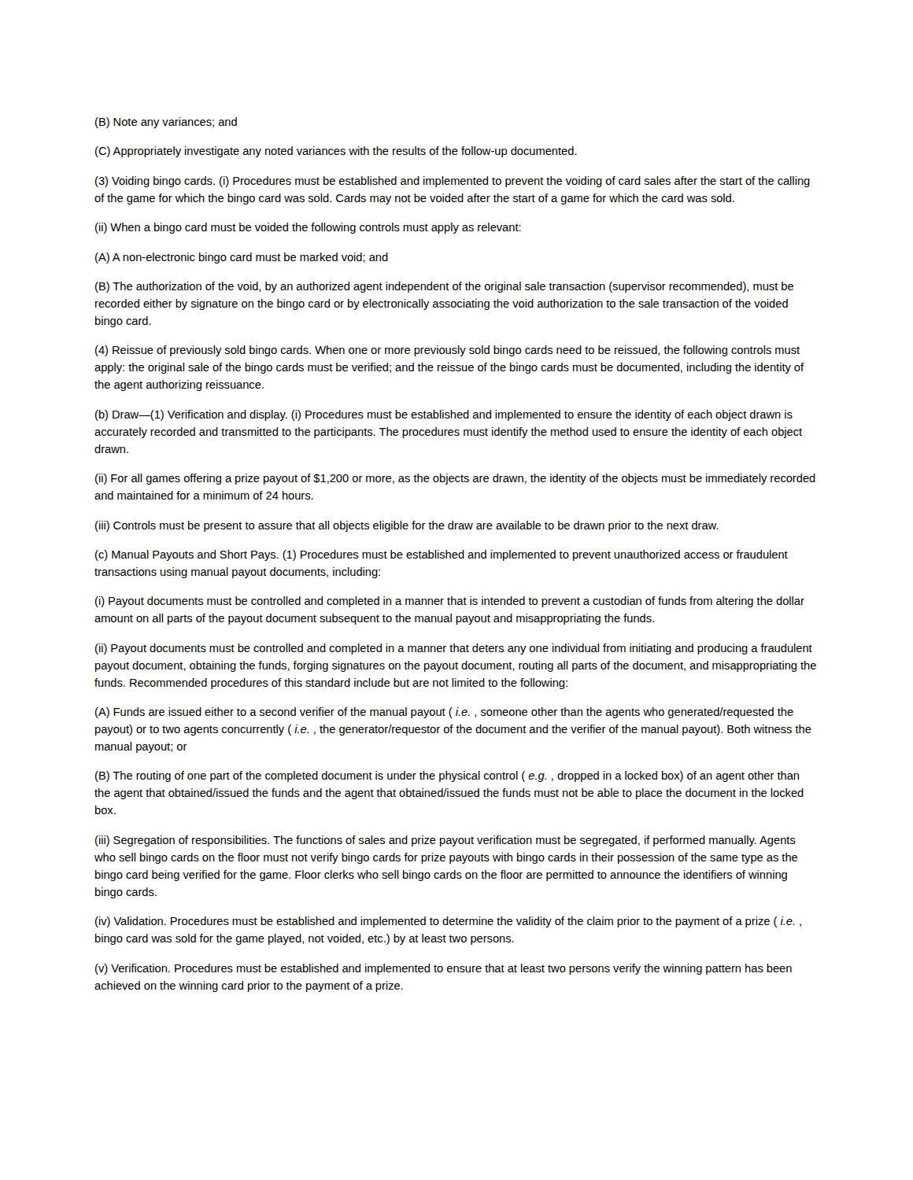(B) Note any variances; and
(C) Appropriately investigate any noted variances with the results of the follow-up documented.
(3) Voiding bingo cards. (i) Procedures must be established and implemented to prevent the voiding of card sales after the start of the calling of the game for which the bingo card was sold. Cards may not be voided after the start of a game for which the card was sold.
(ii) When a bingo card must be voided the following controls must apply as relevant:
(A) A non-electronic bingo card must be marked void; and
(B) The authorization of the void, by an authorized agent independent of the original sale transaction (supervisor recommended), must be recorded either by signature on the bingo card or by electronically associating the void authorization to the sale transaction of the voided bingo card.
(4) Reissue of previously sold bingo cards. When one or more previously sold bingo cards need to be reissued, the following controls must apply: the original sale of the bingo cards must be verified; and the reissue of the bingo cards must be documented, including the identity of the agent authorizing reissuance.
(b) Draw—(1) Verification and display. (i) Procedures must be established and implemented to ensure the identity of each object drawn is accurately recorded and transmitted to the participants. The procedures must identify the method used to ensure the identity of each object drawn.
(ii) For all games offering a prize payout of $1,200 or more, as the objects are drawn, the identity of the objects must be immediately recorded and maintained for a minimum of 24 hours.
(iii) Controls must be present to assure that all objects eligible for the draw are available to be drawn prior to the next draw.
(c) Manual Payouts and Short Pays. (1) Procedures must be established and implemented to prevent unauthorized access or fraudulent transactions using manual payout documents, including:
(i) Payout documents must be controlled and completed in a manner that is intended to prevent a custodian of funds from altering the dollar amount on all parts of the payout document subsequent to the manual payout and misappropriating the funds.
(ii) Payout documents must be controlled and completed in a manner that deters any one individual from initiating and producing a fraudulent payout document, obtaining the funds, forging signatures on the payout document, routing all parts of the document, and misappropriating the funds. Recommended procedures of this standard include but are not limited to the following:
(A) Funds are issued either to a second verifier of the manual payout ( i.e. , someone other than the agents who generated/requested the payout) or to two agents concurrently ( i.e. , the generator/requestor of the document and the verifier of the manual payout). Both witness the manual payout; or
(B) The routing of one part of the completed document is under the physical control ( e.g. , dropped in a locked box) of an agent other than the agent that obtained/issued the funds and the agent that obtained/issued the funds must not be able to place the document in the locked box.
(iii) Segregation of responsibilities. The functions of sales and prize payout verification must be segregated, if performed manually. Agents who sell bingo cards on the floor must not verify bingo cards for prize payouts with bingo cards in their possession of the same type as the bingo card being verified for the game. Floor clerks who sell bingo cards on the floor are permitted to announce the identifiers of winning bingo cards.
(iv) Validation. Procedures must be established and implemented to determine the validity of the claim prior to the payment of a prize ( i.e. , bingo card was sold for the game played, not voided, etc.) by at least two persons.
(v) Verification. Procedures must be established and implemented to ensure that at least two persons verify the winning pattern has been achieved on the winning card prior to the payment of a prize.